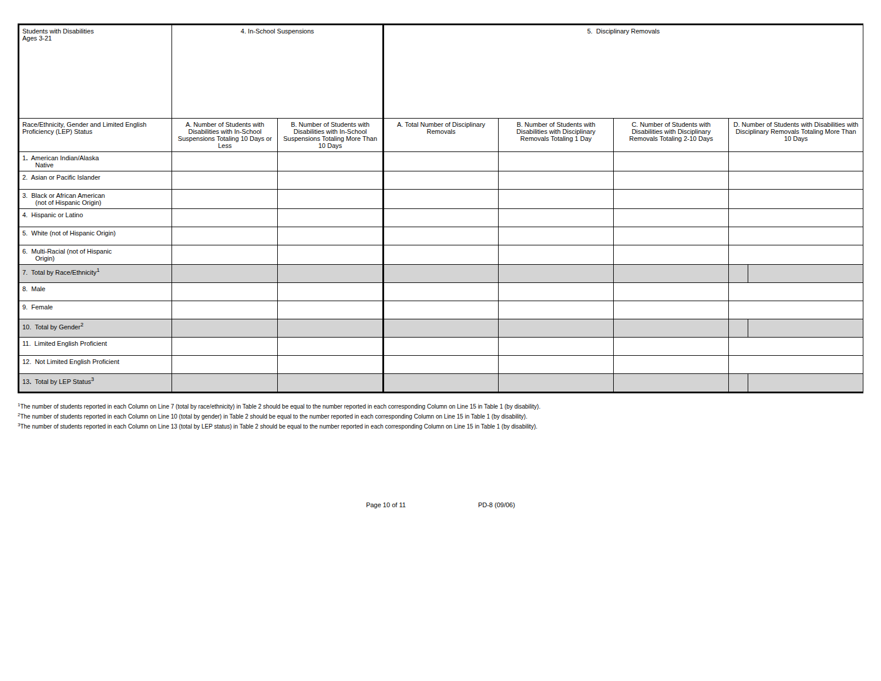| Students with Disabilities Ages 3-21 | 4. In-School Suspensions | 5. Disciplinary Removals |
| Race/Ethnicity, Gender and Limited English Proficiency (LEP) Status | A. Number of Students with Disabilities with In-School Suspensions Totaling 10 Days or Less | B. Number of Students with Disabilities with In-School Suspensions Totaling More Than 10 Days | A. Total Number of Disciplinary Removals | B. Number of Students with Disabilities with Disciplinary Removals Totaling 1 Day | C. Number of Students with Disabilities with Disciplinary Removals Totaling 2-10 Days | D. Number of Students with Disabilities with Disciplinary Removals Totaling More Than 10 Days |
| 1 . American Indian/Alaska Native | | | | | | |
| 2. Asian or Pacific Islander | | | | | | |
| 3. Black or African American (not of Hispanic Origin) | | | | | | |
| 4. Hispanic or Latino | | | | | | |
| 5. White (not of Hispanic Origin) | | | | | | |
| 6. Multi-Racial (not of Hispanic Origin) | | | | | | |
| 7. Total by Race/Ethnicity 1 | | | | | | | |
| 8. Male | | | | | | |
| 9. Female | | | | | | |
| 10. Total by Gender 2 | | | | | | | |
| 11. Limited English Proficient | | | | | | |
| 12. Not Limited English Proficient | | | | | | |
| 13 . Total by LEP Status 3 | | | | | | | |
1The number of students reported in each Column on Line 7 (total by race/ethnicity) in Table 2 should be equal to the number reported in each corresponding Column on Line 15 in Table 1 (by disability).
2The number of students reported in each Column on Line 10 (total by gender) in Table 2 should be equal to the number reported in each corresponding Column on Line 15 in Table 1 (by disability).
3The number of students reported in each Column on Line 13 (total by LEP status) in Table 2 should be equal to the number reported in each corresponding Column on Line 15 in Table 1 (by disability).
Page 10 of 11 PD-8 (09/06)